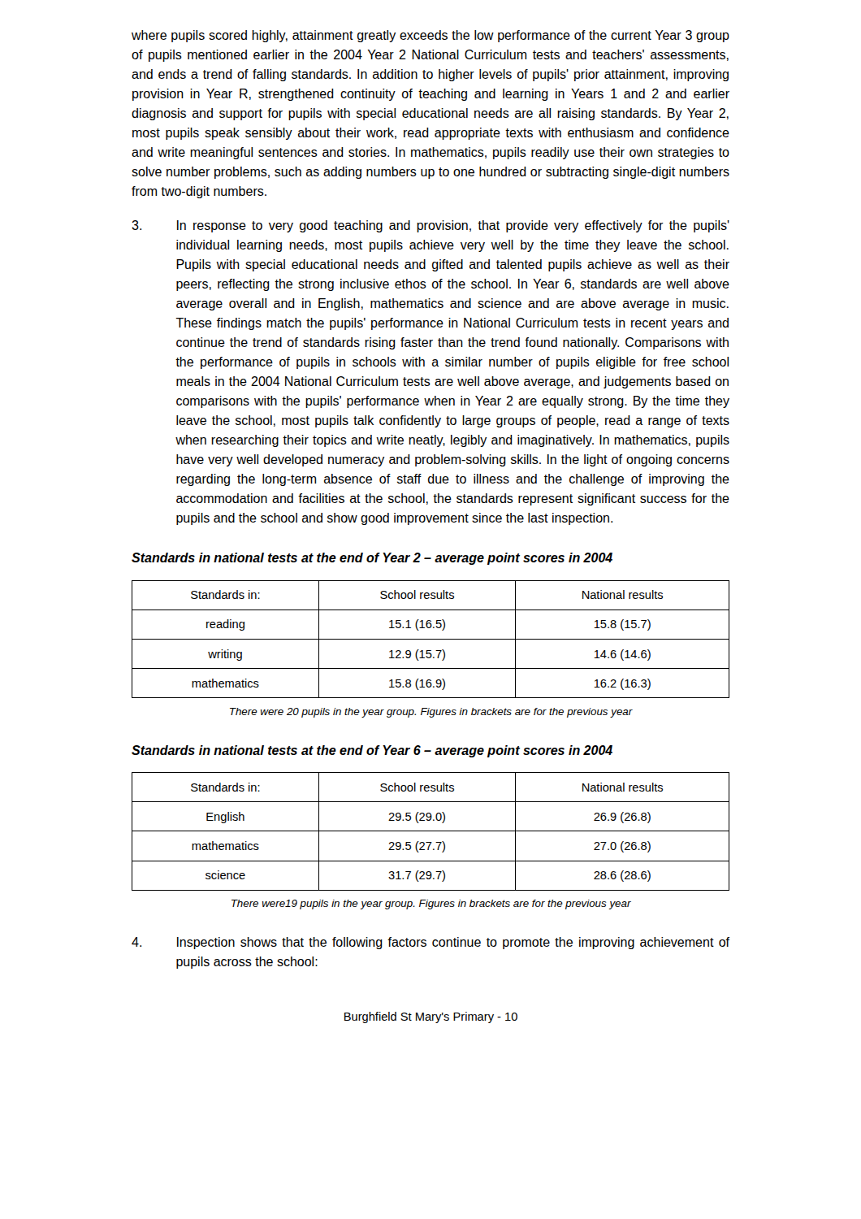where pupils scored highly, attainment greatly exceeds the low performance of the current Year 3 group of pupils mentioned earlier in the 2004 Year 2 National Curriculum tests and teachers' assessments, and ends a trend of falling standards. In addition to higher levels of pupils' prior attainment, improving provision in Year R, strengthened continuity of teaching and learning in Years 1 and 2 and earlier diagnosis and support for pupils with special educational needs are all raising standards. By Year 2, most pupils speak sensibly about their work, read appropriate texts with enthusiasm and confidence and write meaningful sentences and stories. In mathematics, pupils readily use their own strategies to solve number problems, such as adding numbers up to one hundred or subtracting single-digit numbers from two-digit numbers.
3.
In response to very good teaching and provision, that provide very effectively for the pupils' individual learning needs, most pupils achieve very well by the time they leave the school. Pupils with special educational needs and gifted and talented pupils achieve as well as their peers, reflecting the strong inclusive ethos of the school. In Year 6, standards are well above average overall and in English, mathematics and science and are above average in music. These findings match the pupils' performance in National Curriculum tests in recent years and continue the trend of standards rising faster than the trend found nationally. Comparisons with the performance of pupils in schools with a similar number of pupils eligible for free school meals in the 2004 National Curriculum tests are well above average, and judgements based on comparisons with the pupils' performance when in Year 2 are equally strong. By the time they leave the school, most pupils talk confidently to large groups of people, read a range of texts when researching their topics and write neatly, legibly and imaginatively. In mathematics, pupils have very well developed numeracy and problem-solving skills. In the light of ongoing concerns regarding the long-term absence of staff due to illness and the challenge of improving the accommodation and facilities at the school, the standards represent significant success for the pupils and the school and show good improvement since the last inspection.
Standards in national tests at the end of Year 2 – average point scores in 2004
There were 20 pupils in the year group. Figures in brackets are for the previous year
| Standards in: | School results | National results |
| --- | --- | --- |
| reading | 15.1 (16.5) | 15.8 (15.7) |
| writing | 12.9 (15.7) | 14.6 (14.6) |
| mathematics | 15.8 (16.9) | 16.2 (16.3) |
Standards in national tests at the end of Year 6 – average point scores in 2004
There were19 pupils in the year group. Figures in brackets are for the previous year
| Standards in: | School results | National results |
| --- | --- | --- |
| English | 29.5 (29.0) | 26.9 (26.8) |
| mathematics | 29.5 (27.7) | 27.0 (26.8) |
| science | 31.7 (29.7) | 28.6 (28.6) |
4.
Inspection shows that the following factors continue to promote the improving achievement of pupils across the school:
Burghfield St Mary's Primary - 10